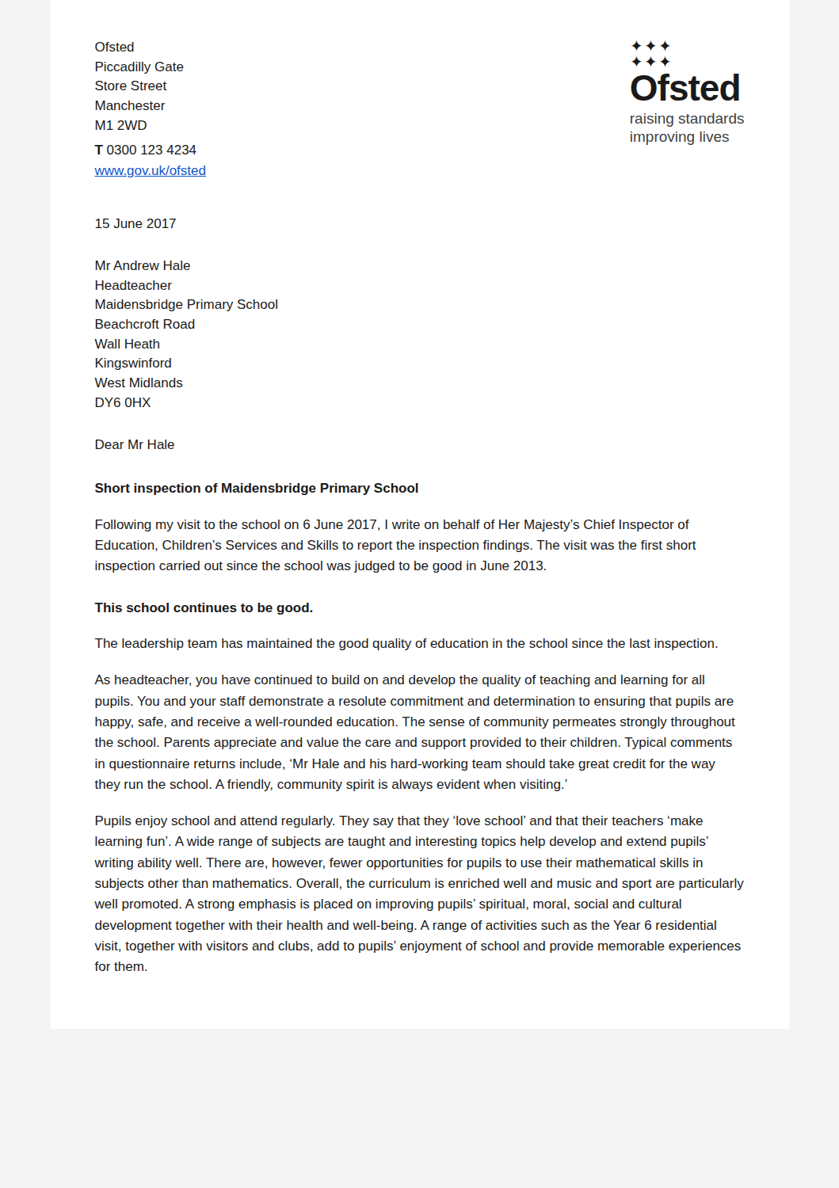Ofsted
Piccadilly Gate
Store Street
Manchester
M1 2WD
T 0300 123 4234
www.gov.uk/ofsted
✦✦✦
✦✦✦
Ofsted
raising standards
improving lives
15 June 2017
Mr Andrew Hale
Headteacher
Maidensbridge Primary School
Beachcroft Road
Wall Heath
Kingswinford
West Midlands
DY6 0HX
Dear Mr Hale
Short inspection of Maidensbridge Primary School
Following my visit to the school on 6 June 2017, I write on behalf of Her Majesty’s Chief Inspector of Education, Children’s Services and Skills to report the inspection findings. The visit was the first short inspection carried out since the school was judged to be good in June 2013.
This school continues to be good.
The leadership team has maintained the good quality of education in the school since the last inspection.
As headteacher, you have continued to build on and develop the quality of teaching and learning for all pupils. You and your staff demonstrate a resolute commitment and determination to ensuring that pupils are happy, safe, and receive a well-rounded education. The sense of community permeates strongly throughout the school. Parents appreciate and value the care and support provided to their children. Typical comments in questionnaire returns include, ‘Mr Hale and his hard-working team should take great credit for the way they run the school. A friendly, community spirit is always evident when visiting.’
Pupils enjoy school and attend regularly. They say that they ‘love school’ and that their teachers ‘make learning fun’. A wide range of subjects are taught and interesting topics help develop and extend pupils’ writing ability well. There are, however, fewer opportunities for pupils to use their mathematical skills in subjects other than mathematics. Overall, the curriculum is enriched well and music and sport are particularly well promoted. A strong emphasis is placed on improving pupils’ spiritual, moral, social and cultural development together with their health and well-being. A range of activities such as the Year 6 residential visit, together with visitors and clubs, add to pupils’ enjoyment of school and provide memorable experiences for them.